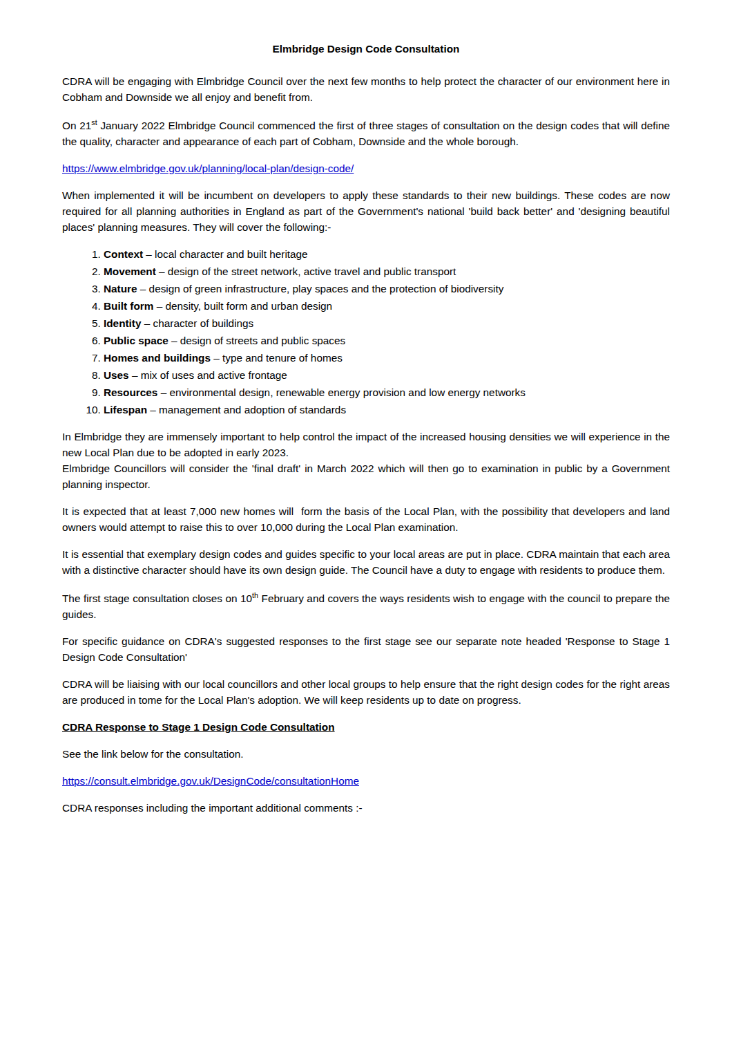Elmbridge Design Code Consultation
CDRA will be engaging with Elmbridge Council over the next few months to help protect the character of our environment here in Cobham and Downside we all enjoy and benefit from.
On 21st January 2022 Elmbridge Council commenced the first of three stages of consultation on the design codes that will define the quality, character and appearance of each part of Cobham, Downside and the whole borough.
https://www.elmbridge.gov.uk/planning/local-plan/design-code/
When implemented it will be incumbent on developers to apply these standards to their new buildings. These codes are now required for all planning authorities in England as part of the Government's national 'build back better' and 'designing beautiful places' planning measures. They will cover the following:-
Context – local character and built heritage
Movement – design of the street network, active travel and public transport
Nature – design of green infrastructure, play spaces and the protection of biodiversity
Built form – density, built form and urban design
Identity – character of buildings
Public space – design of streets and public spaces
Homes and buildings – type and tenure of homes
Uses – mix of uses and active frontage
Resources – environmental design, renewable energy provision and low energy networks
Lifespan – management and adoption of standards
In Elmbridge they are immensely important to help control the impact of the increased housing densities we will experience in the new Local Plan due to be adopted in early 2023.
Elmbridge Councillors will consider the 'final draft' in March 2022 which will then go to examination in public by a Government planning inspector.
It is expected that at least 7,000 new homes will form the basis of the Local Plan, with the possibility that developers and land owners would attempt to raise this to over 10,000 during the Local Plan examination.
It is essential that exemplary design codes and guides specific to your local areas are put in place. CDRA maintain that each area with a distinctive character should have its own design guide. The Council have a duty to engage with residents to produce them.
The first stage consultation closes on 10th February and covers the ways residents wish to engage with the council to prepare the guides.
For specific guidance on CDRA's suggested responses to the first stage see our separate note headed 'Response to Stage 1 Design Code Consultation'
CDRA will be liaising with our local councillors and other local groups to help ensure that the right design codes for the right areas are produced in tome for the Local Plan's adoption. We will keep residents up to date on progress.
CDRA Response to Stage 1 Design Code Consultation
See the link below for the consultation.
https://consult.elmbridge.gov.uk/DesignCode/consultationHome
CDRA responses including the important additional comments :-